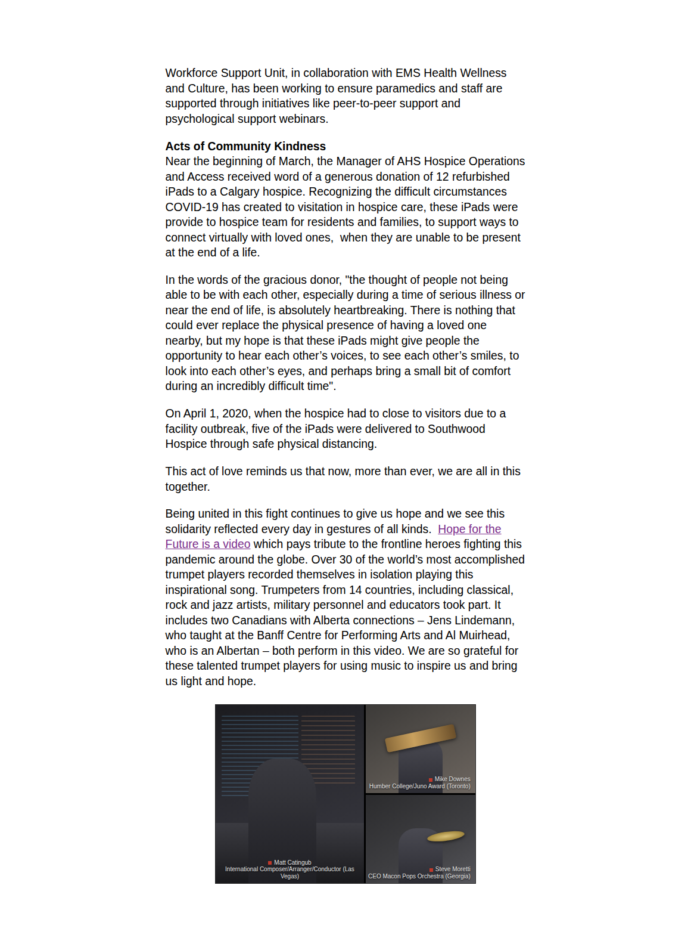Workforce Support Unit, in collaboration with EMS Health Wellness and Culture, has been working to ensure paramedics and staff are supported through initiatives like peer-to-peer support and psychological support webinars.
Acts of Community Kindness
Near the beginning of March, the Manager of AHS Hospice Operations and Access received word of a generous donation of 12 refurbished iPads to a Calgary hospice. Recognizing the difficult circumstances COVID-19 has created to visitation in hospice care, these iPads were provide to hospice team for residents and families, to support ways to connect virtually with loved ones, when they are unable to be present at the end of a life.
In the words of the gracious donor, "the thought of people not being able to be with each other, especially during a time of serious illness or near the end of life, is absolutely heartbreaking. There is nothing that could ever replace the physical presence of having a loved one nearby, but my hope is that these iPads might give people the opportunity to hear each other’s voices, to see each other’s smiles, to look into each other’s eyes, and perhaps bring a small bit of comfort during an incredibly difficult time".
On April 1, 2020, when the hospice had to close to visitors due to a facility outbreak, five of the iPads were delivered to Southwood Hospice through safe physical distancing.
This act of love reminds us that now, more than ever, we are all in this together.
Being united in this fight continues to give us hope and we see this solidarity reflected every day in gestures of all kinds. Hope for the Future is a video which pays tribute to the frontline heroes fighting this pandemic around the globe. Over 30 of the world’s most accomplished trumpet players recorded themselves in isolation playing this inspirational song. Trumpeters from 14 countries, including classical, rock and jazz artists, military personnel and educators took part. It includes two Canadians with Alberta connections – Jens Lindemann, who taught at the Banff Centre for Performing Arts and Al Muirhead, who is an Albertan – both perform in this video. We are so grateful for these talented trumpet players for using music to inspire us and bring us light and hope.
Matt Catingub
International Composer/Arranger/Conductor (Las Vegas)
Mike Downes
Humber College/Juno Award (Toronto)
Steve Moretti
CEO Macon Pops Orchestra (Georgia)